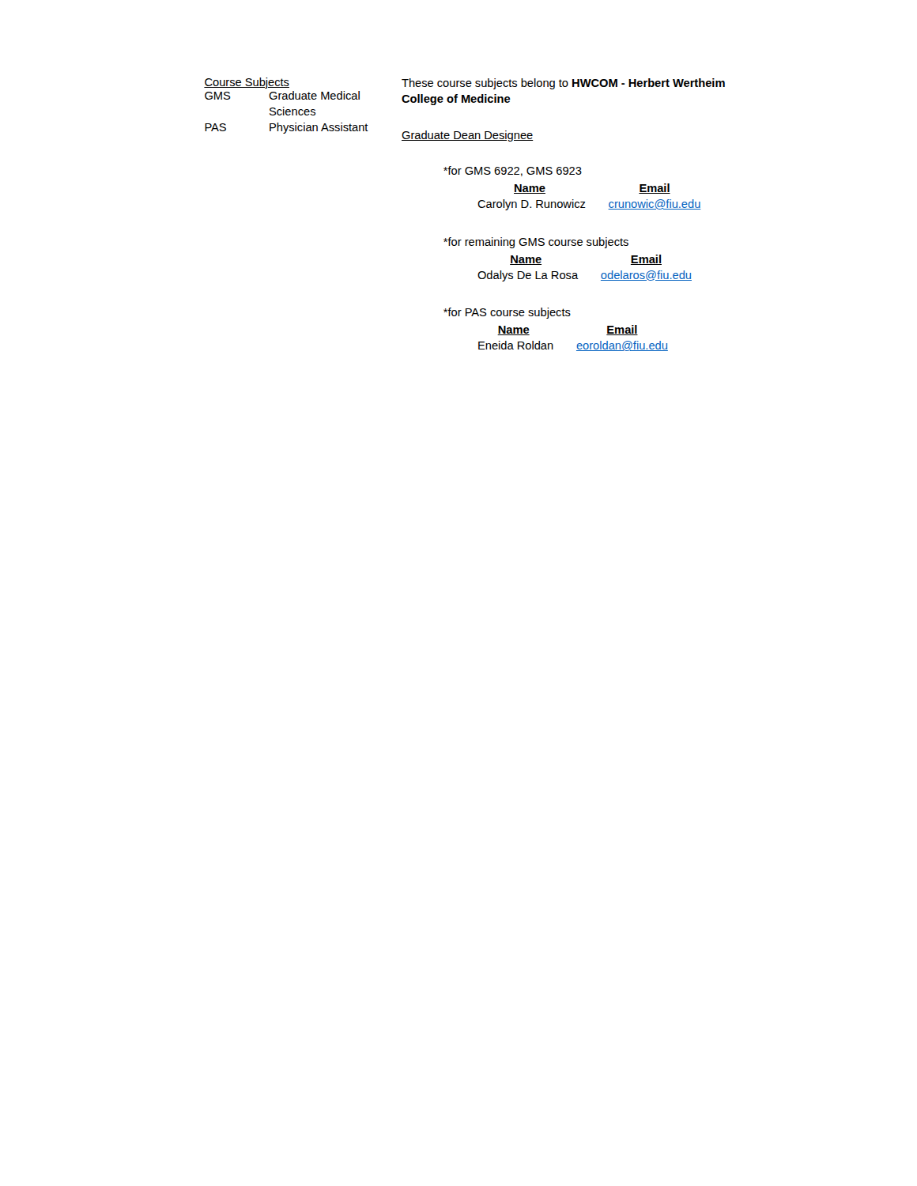Course Subjects
GMS
Graduate Medical Sciences
PAS
Physician Assistant
These course subjects belong to HWCOM - Herbert Wertheim College of Medicine
Graduate Dean Designee
*for GMS 6922, GMS 6923
| Name | Email |
| --- | --- |
| Carolyn D. Runowicz | crunowic@fiu.edu |
*for remaining GMS course subjects
| Name | Email |
| --- | --- |
| Odalys De La Rosa | odelaros@fiu.edu |
*for PAS course subjects
| Name | Email |
| --- | --- |
| Eneida Roldan | eoroldan@fiu.edu |